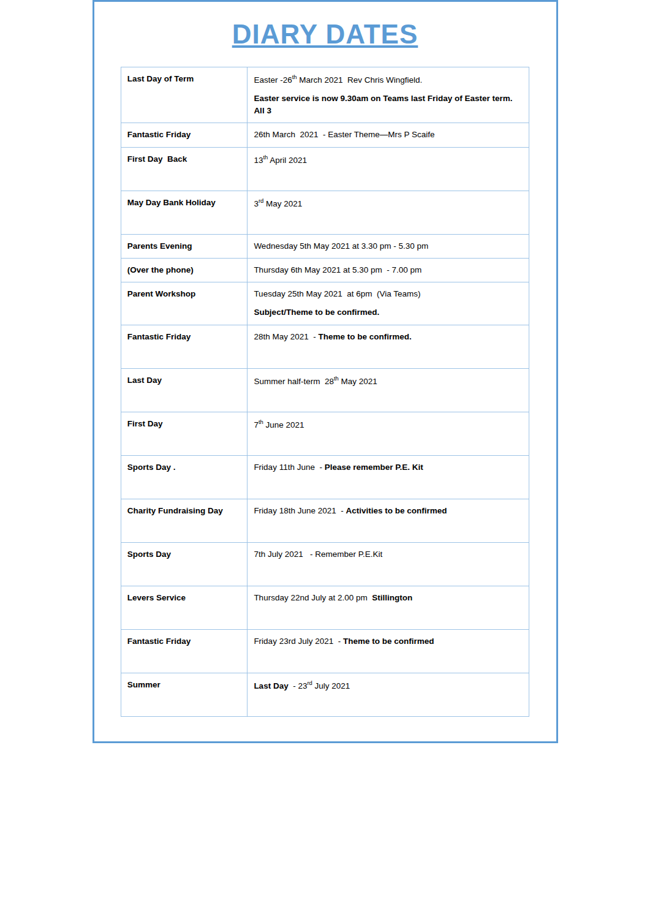DIARY DATES
| Last Day of Term | Easter -26 th March 2021 Rev Chris Wingfield. Easter service is now 9.30am on Teams last Friday of Easter term. All 3 |
| Fantastic Friday | 26th March 2021 - Easter Theme—Mrs P Scaife |
| First Day Back | 13 th April 2021 |
| May Day Bank Holiday | 3 rd May 2021 |
| Parents Evening | Wednesday 5th May 2021 at 3.30 pm - 5.30 pm |
| (Over the phone) | Thursday 6th May 2021 at 5.30 pm - 7.00 pm |
| Parent Workshop | Tuesday 25th May 2021 at 6pm (Via Teams) Subject/Theme to be confirmed. |
| Fantastic Friday | 28th May 2021 - Theme to be confirmed. |
| Last Day | Summer half-term 28 th May 2021 |
| First Day | 7 th June 2021 |
| Sports Day . | Friday 11th June - Please remember P.E. Kit |
| Charity Fundraising Day | Friday 18th June 2021 - Activities to be confirmed |
| Sports Day | 7th July 2021 - Remember P.E.Kit |
| Levers Service | Thursday 22nd July at 2.00 pm Stillington |
| Fantastic Friday | Friday 23rd July 2021 - Theme to be confirmed |
| Summer | Last Day - 23 rd July 2021 |